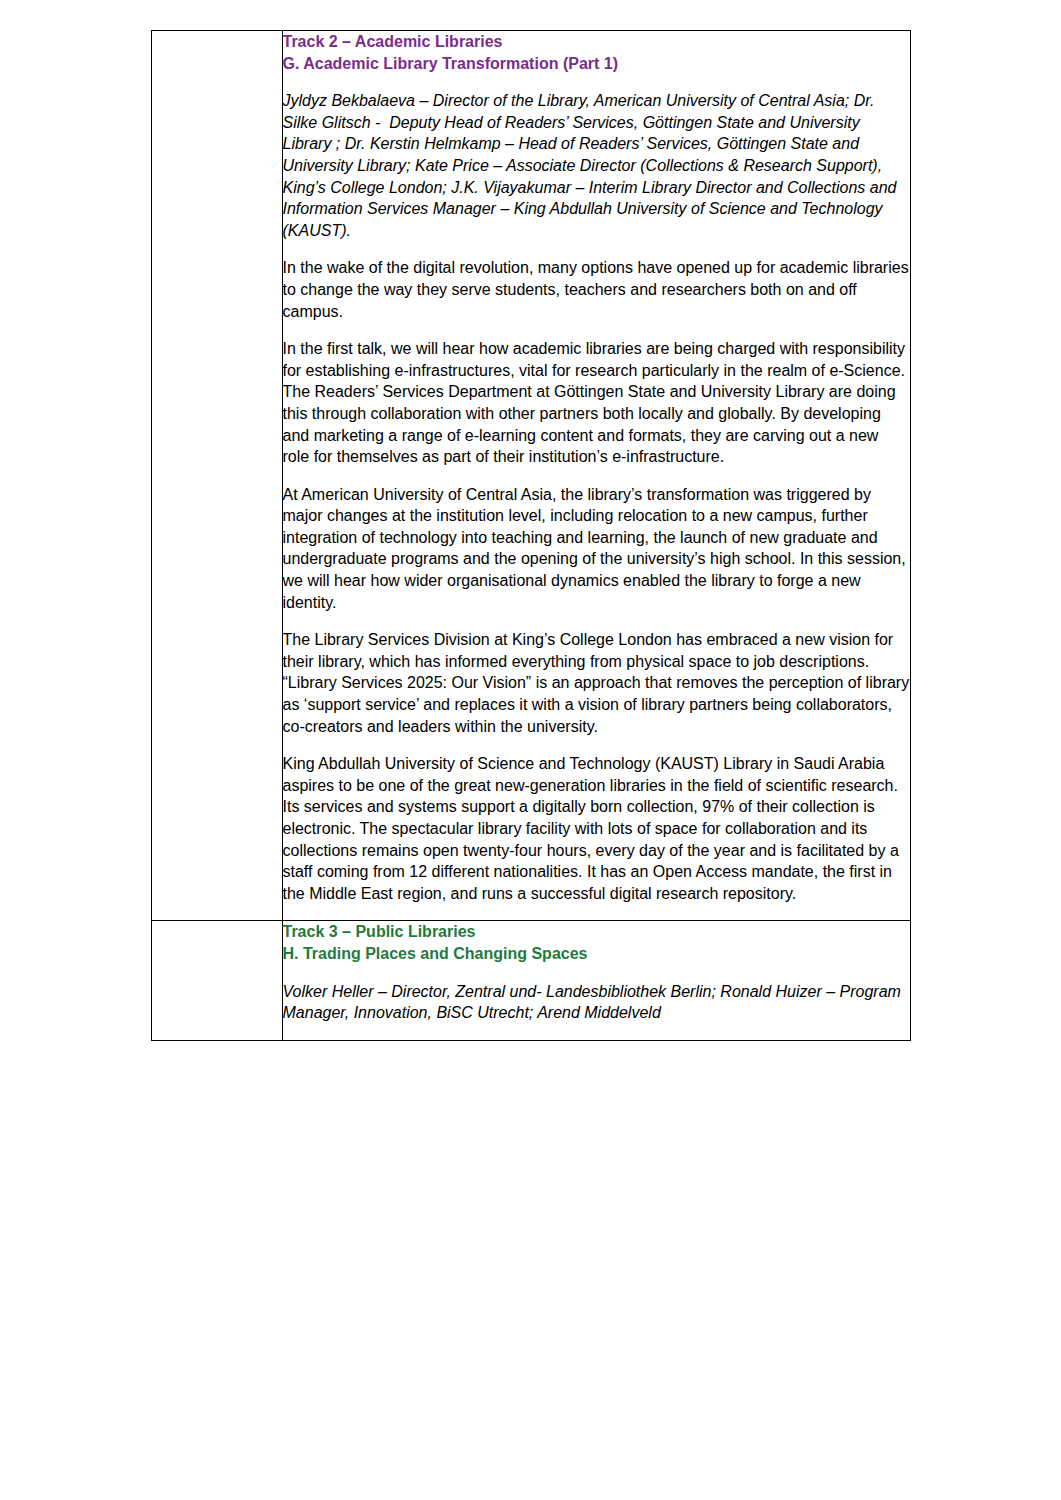| | Track 2 – Academic Libraries G. Academic Library Transformation (Part 1) Jyldyz Bekbalaeva – Director of the Library, American University of Central Asia; Dr. Silke Glitsch - Deputy Head of Readers’ Services, Göttingen State and University Library ; Dr. Kerstin Helmkamp – Head of Readers’ Services, Göttingen State and University Library; Kate Price – Associate Director (Collections & Research Support), King’s College London; J.K. Vijayakumar – Interim Library Director and Collections and Information Services Manager – King Abdullah University of Science and Technology (KAUST). In the wake of the digital revolution, many options have opened up for academic libraries to change the way they serve students, teachers and researchers both on and off campus. In the first talk, we will hear how academic libraries are being charged with responsibility for establishing e-infrastructures, vital for research particularly in the realm of e-Science. The Readers’ Services Department at Göttingen State and University Library are doing this through collaboration with other partners both locally and globally. By developing and marketing a range of e-learning content and formats, they are carving out a new role for themselves as part of their institution’s e-infrastructure. At American University of Central Asia, the library’s transformation was triggered by major changes at the institution level, including relocation to a new campus, further integration of technology into teaching and learning, the launch of new graduate and undergraduate programs and the opening of the university’s high school. In this session, we will hear how wider organisational dynamics enabled the library to forge a new identity. The Library Services Division at King’s College London has embraced a new vision for their library, which has informed everything from physical space to job descriptions. “Library Services 2025: Our Vision” is an approach that removes the perception of library as ‘support service’ and replaces it with a vision of library partners being collaborators, co-creators and leaders within the university. King Abdullah University of Science and Technology (KAUST) Library in Saudi Arabia aspires to be one of the great new-generation libraries in the field of scientific research. Its services and systems support a digitally born collection, 97% of their collection is electronic. The spectacular library facility with lots of space for collaboration and its collections remains open twenty-four hours, every day of the year and is facilitated by a staff coming from 12 different nationalities. It has an Open Access mandate, the first in the Middle East region, and runs a successful digital research repository. |
| | Track 3 – Public Libraries H. Trading Places and Changing Spaces Volker Heller – Director, Zentral und- Landesbibliothek Berlin; Ronald Huizer – Program Manager, Innovation, BiSC Utrecht; Arend Middelveld |